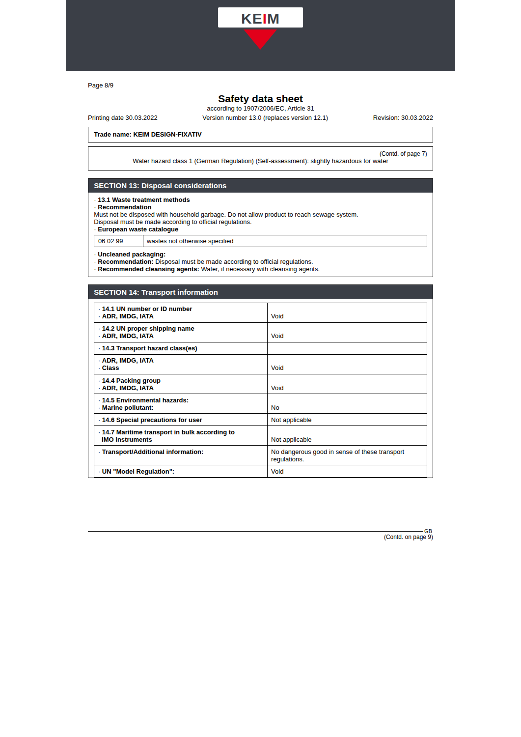KEIM
Page 8/9
Safety data sheet
according to 1907/2006/EC, Article 31
Printing date 30.03.2022 Version number 13.0 (replaces version 12.1) Revision: 30.03.2022
Trade name: KEIM DESIGN-FIXATIV
(Contd. of page 7)
Water hazard class 1 (German Regulation) (Self-assessment): slightly hazardous for water
SECTION 13: Disposal considerations
13.1 Waste treatment methods
Recommendation
Must not be disposed with household garbage. Do not allow product to reach sewage system.
Disposal must be made according to official regulations.
European waste catalogue
| 06 02 99 | wastes not otherwise specified |
Uncleaned packaging:
Recommendation: Disposal must be made according to official regulations.
Recommended cleansing agents: Water, if necessary with cleansing agents.
SECTION 14: Transport information
| 14.1 UN number or ID number ADR, IMDG, IATA | Void |
| 14.2 UN proper shipping name ADR, IMDG, IATA | Void |
| 14.3 Transport hazard class(es) | |
| ADR, IMDG, IATA Class | Void |
| 14.4 Packing group ADR, IMDG, IATA | Void |
| 14.5 Environmental hazards: Marine pollutant: | No |
| 14.6 Special precautions for user | Not applicable |
| 14.7 Maritime transport in bulk according to IMO instruments | Not applicable |
| Transport/Additional information: | No dangerous good in sense of these transport regulations. |
| UN "Model Regulation": | Void |
GB
(Contd. on page 9)